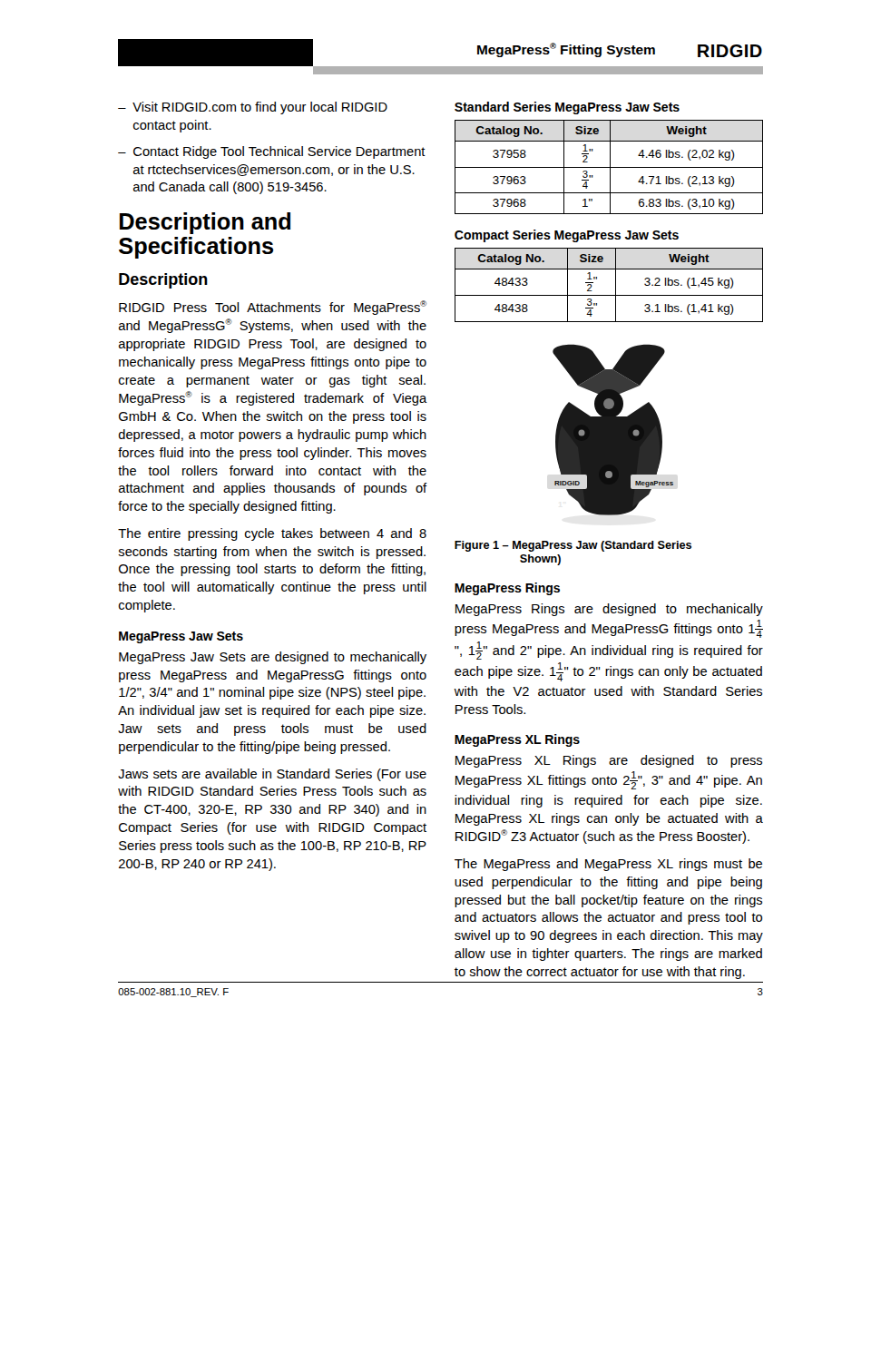MegaPress® Fitting System
RIDGID
Visit RIDGID.com to find your local RIDGID contact point.
Contact Ridge Tool Technical Service Department at rtctechservices@emerson.com, or in the U.S. and Canada call (800) 519-3456.
Description and
Specifications
Description
RIDGID Press Tool Attachments for MegaPress® and MegaPressG® Systems, when used with the appropriate RIDGID Press Tool, are designed to mechanically press MegaPress fittings onto pipe to create a permanent water or gas tight seal. MegaPress® is a registered trademark of Viega GmbH & Co. When the switch on the press tool is depressed, a motor powers a hydraulic pump which forces fluid into the press tool cylinder. This moves the tool rollers forward into contact with the attachment and applies thousands of pounds of force to the specially designed fitting.
The entire pressing cycle takes between 4 and 8 seconds starting from when the switch is pressed. Once the pressing tool starts to deform the fitting, the tool will automatically continue the press until complete.
MegaPress Jaw Sets
MegaPress Jaw Sets are designed to mechanically press MegaPress and MegaPressG fittings onto 1/2", 3/4" and 1" nominal pipe size (NPS) steel pipe. An individual jaw set is required for each pipe size. Jaw sets and press tools must be used perpendicular to the fitting/pipe being pressed.
Jaws sets are available in Standard Series (For use with RIDGID Standard Series Press Tools such as the CT-400, 320-E, RP 330 and RP 340) and in Compact Series (for use with RIDGID Compact Series press tools such as the 100-B, RP 210-B, RP 200-B, RP 240 or RP 241).
Standard Series MegaPress Jaw Sets
| Catalog No. | Size | Weight |
| --- | --- | --- |
| 37958 | 1 2 " | 4.46 lbs. (2,02 kg) |
| 37963 | 3 4 " | 4.71 lbs. (2,13 kg) |
| 37968 | 1" | 6.83 lbs. (3,10 kg) |
Compact Series MegaPress Jaw Sets
| Catalog No. | Size | Weight |
| --- | --- | --- |
| 48433 | 1 2 " | 3.2 lbs. (1,45 kg) |
| 48438 | 3 4 " | 3.1 lbs. (1,41 kg) |
RIDGID MegaPress 1"
Figure 1 – MegaPress Jaw (Standard Series Shown)
MegaPress Rings
MegaPress Rings are designed to mechanically press MegaPress and MegaPressG fittings onto 114", 112" and 2" pipe. An individual ring is required for each pipe size. 114" to 2" rings can only be actuated with the V2 actuator used with Standard Series Press Tools.
MegaPress XL Rings
MegaPress XL Rings are designed to press MegaPress XL fittings onto 212", 3" and 4" pipe. An individual ring is required for each pipe size. MegaPress XL rings can only be actuated with a RIDGID® Z3 Actuator (such as the Press Booster).
The MegaPress and MegaPress XL rings must be used perpendicular to the fitting and pipe being pressed but the ball pocket/tip feature on the rings and actuators allows the actuator and press tool to swivel up to 90 degrees in each direction. This may allow use in tighter quarters. The rings are marked to show the correct actuator for use with that ring.
085-002-881.10_REV. F
3